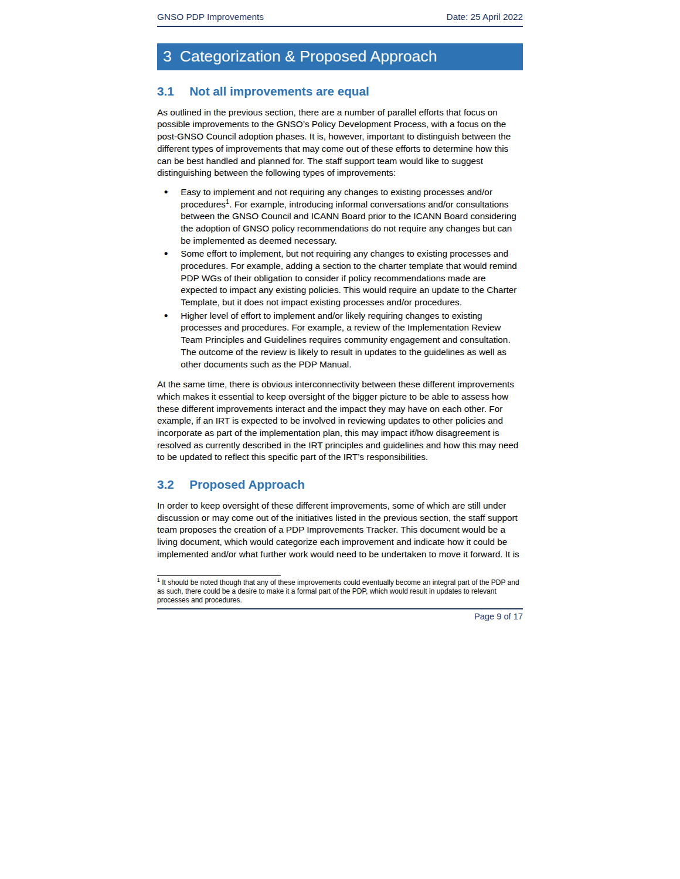GNSO PDP Improvements
Date: 25 April 2022
3 Categorization & Proposed Approach
3.1 Not all improvements are equal
As outlined in the previous section, there are a number of parallel efforts that focus on possible improvements to the GNSO’s Policy Development Process, with a focus on the post-GNSO Council adoption phases. It is, however, important to distinguish between the different types of improvements that may come out of these efforts to determine how this can be best handled and planned for. The staff support team would like to suggest distinguishing between the following types of improvements:
Easy to implement and not requiring any changes to existing processes and/or procedures1. For example, introducing informal conversations and/or consultations between the GNSO Council and ICANN Board prior to the ICANN Board considering the adoption of GNSO policy recommendations do not require any changes but can be implemented as deemed necessary.
Some effort to implement, but not requiring any changes to existing processes and procedures. For example, adding a section to the charter template that would remind PDP WGs of their obligation to consider if policy recommendations made are expected to impact any existing policies. This would require an update to the Charter Template, but it does not impact existing processes and/or procedures.
Higher level of effort to implement and/or likely requiring changes to existing processes and procedures. For example, a review of the Implementation Review Team Principles and Guidelines requires community engagement and consultation. The outcome of the review is likely to result in updates to the guidelines as well as other documents such as the PDP Manual.
At the same time, there is obvious interconnectivity between these different improvements which makes it essential to keep oversight of the bigger picture to be able to assess how these different improvements interact and the impact they may have on each other. For example, if an IRT is expected to be involved in reviewing updates to other policies and incorporate as part of the implementation plan, this may impact if/how disagreement is resolved as currently described in the IRT principles and guidelines and how this may need to be updated to reflect this specific part of the IRT’s responsibilities.
3.2 Proposed Approach
In order to keep oversight of these different improvements, some of which are still under discussion or may come out of the initiatives listed in the previous section, the staff support team proposes the creation of a PDP Improvements Tracker. This document would be a living document, which would categorize each improvement and indicate how it could be implemented and/or what further work would need to be undertaken to move it forward. It is
1 It should be noted though that any of these improvements could eventually become an integral part of the PDP and as such, there could be a desire to make it a formal part of the PDP, which would result in updates to relevant processes and procedures.
Page 9 of 17